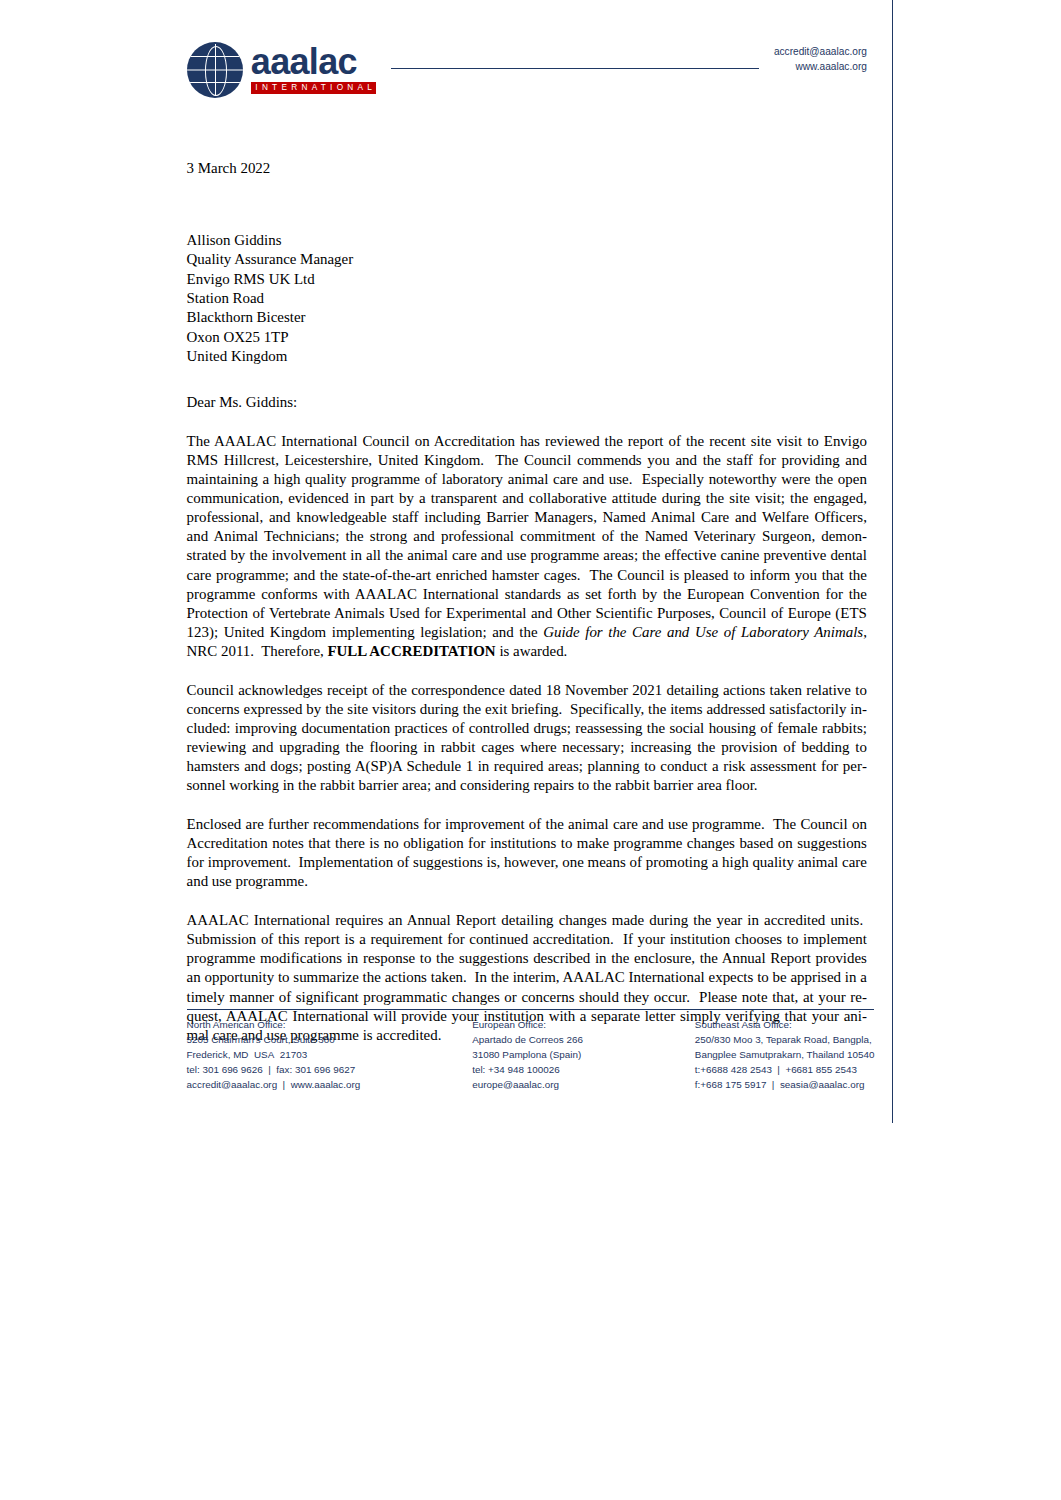aaalac INTERNATIONAL
accredit@aaalac.org
www.aaalac.org
3 March 2022
Allison Giddins
Quality Assurance Manager
Envigo RMS UK Ltd
Station Road
Blackthorn Bicester
Oxon OX25 1TP
United Kingdom
Dear Ms. Giddins:
The AAALAC International Council on Accreditation has reviewed the report of the recent site visit to Envigo RMS Hillcrest, Leicestershire, United Kingdom. The Council commends you and the staff for providing and maintaining a high quality programme of laboratory animal care and use. Especially noteworthy were the open communication, evidenced in part by a transparent and collaborative attitude during the site visit; the engaged, professional, and knowledgeable staff including Barrier Managers, Named Animal Care and Welfare Officers, and Animal Technicians; the strong and professional commitment of the Named Veterinary Surgeon, demonstrated by the involvement in all the animal care and use programme areas; the effective canine preventive dental care programme; and the state-of-the-art enriched hamster cages. The Council is pleased to inform you that the programme conforms with AAALAC International standards as set forth by the European Convention for the Protection of Vertebrate Animals Used for Experimental and Other Scientific Purposes, Council of Europe (ETS 123); United Kingdom implementing legislation; and the Guide for the Care and Use of Laboratory Animals, NRC 2011. Therefore, FULL ACCREDITATION is awarded.
Council acknowledges receipt of the correspondence dated 18 November 2021 detailing actions taken relative to concerns expressed by the site visitors during the exit briefing. Specifically, the items addressed satisfactorily included: improving documentation practices of controlled drugs; reassessing the social housing of female rabbits; reviewing and upgrading the flooring in rabbit cages where necessary; increasing the provision of bedding to hamsters and dogs; posting A(SP)A Schedule 1 in required areas; planning to conduct a risk assessment for personnel working in the rabbit barrier area; and considering repairs to the rabbit barrier area floor.
Enclosed are further recommendations for improvement of the animal care and use programme. The Council on Accreditation notes that there is no obligation for institutions to make programme changes based on suggestions for improvement. Implementation of suggestions is, however, one means of promoting a high quality animal care and use programme.
AAALAC International requires an Annual Report detailing changes made during the year in accredited units. Submission of this report is a requirement for continued accreditation. If your institution chooses to implement programme modifications in response to the suggestions described in the enclosure, the Annual Report provides an opportunity to summarize the actions taken. In the interim, AAALAC International expects to be apprised in a timely manner of significant programmatic changes or concerns should they occur. Please note that, at your request, AAALAC International will provide your institution with a separate letter simply verifying that your animal care and use programme is accredited.
North American Office:
5205 Chairman's Court, Suite 300
Frederick, MD USA 21703
tel: 301 696 9626 | fax: 301 696 9627
accredit@aaalac.org | www.aaalac.org
European Office:
Apartado de Correos 266
31080 Pamplona (Spain)
tel: +34 948 100026
europe@aaalac.org
Southeast Asia Office:
250/830 Moo 3, Teparak Road, Bangpla,
Bangplee Samutprakarn, Thailand 10540
t:+6688 428 2543 | +6681 855 2543
f:+668 175 5917 | seasia@aaalac.org